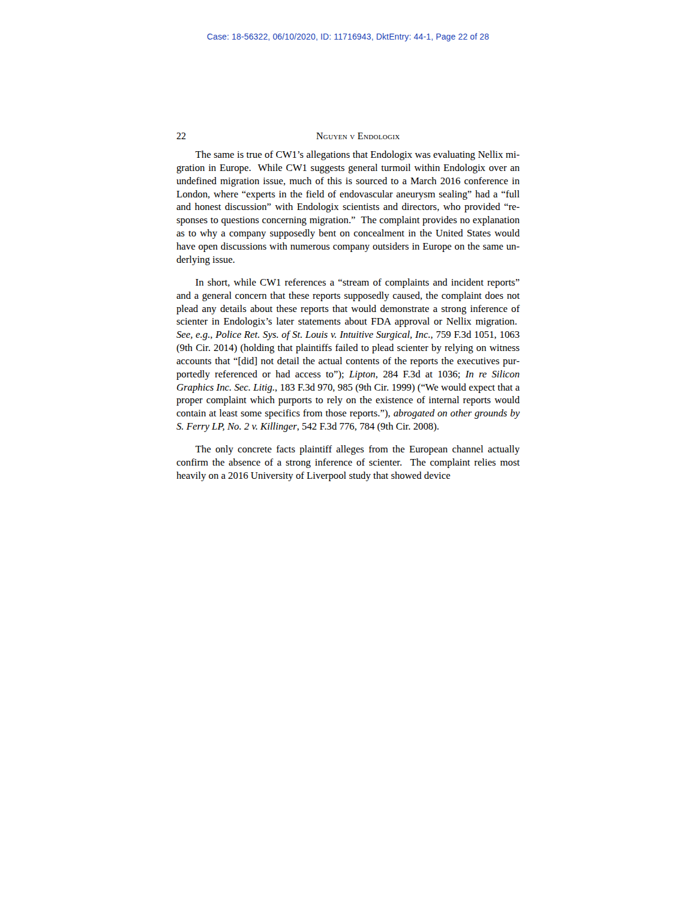Case: 18-56322, 06/10/2020, ID: 11716943, DktEntry: 44-1, Page 22 of 28
22 Nguyen v Endologix
The same is true of CW1’s allegations that Endologix was evaluating Nellix migration in Europe. While CW1 suggests general turmoil within Endologix over an undefined migration issue, much of this is sourced to a March 2016 conference in London, where “experts in the field of endovascular aneurysm sealing” had a “full and honest discussion” with Endologix scientists and directors, who provided “responses to questions concerning migration.” The complaint provides no explanation as to why a company supposedly bent on concealment in the United States would have open discussions with numerous company outsiders in Europe on the same underlying issue.
In short, while CW1 references a “stream of complaints and incident reports” and a general concern that these reports supposedly caused, the complaint does not plead any details about these reports that would demonstrate a strong inference of scienter in Endologix’s later statements about FDA approval or Nellix migration. See, e.g., Police Ret. Sys. of St. Louis v. Intuitive Surgical, Inc., 759 F.3d 1051, 1063 (9th Cir. 2014) (holding that plaintiffs failed to plead scienter by relying on witness accounts that “[did] not detail the actual contents of the reports the executives purportedly referenced or had access to”); Lipton, 284 F.3d at 1036; In re Silicon Graphics Inc. Sec. Litig., 183 F.3d 970, 985 (9th Cir. 1999) (“We would expect that a proper complaint which purports to rely on the existence of internal reports would contain at least some specifics from those reports.”), abrogated on other grounds by S. Ferry LP, No. 2 v. Killinger, 542 F.3d 776, 784 (9th Cir. 2008).
The only concrete facts plaintiff alleges from the European channel actually confirm the absence of a strong inference of scienter. The complaint relies most heavily on a 2016 University of Liverpool study that showed device